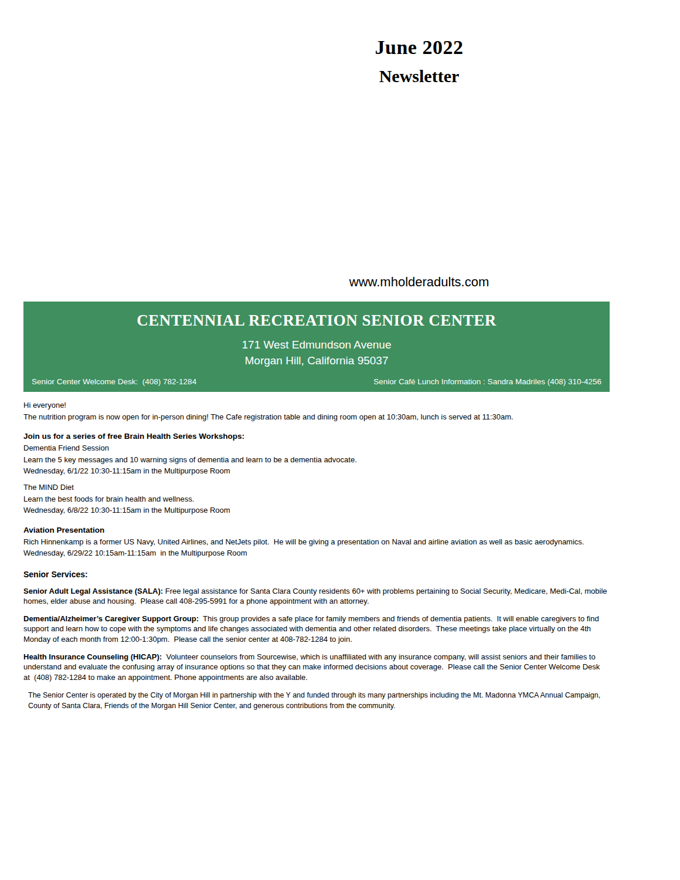June 2022
Newsletter
www.mholderadults.com
CENTENNIAL RECREATION SENIOR CENTER
171 West Edmundson Avenue
Morgan Hill, California 95037
Senior Center Welcome Desk: (408) 782-1284 Senior Café Lunch Information : Sandra Madriles (408) 310-4256
Hi everyone!
The nutrition program is now open for in-person dining! The Cafe registration table and dining room open at 10:30am, lunch is served at 11:30am.
Join us for a series of free Brain Health Series Workshops:
Dementia Friend Session
Learn the 5 key messages and 10 warning signs of dementia and learn to be a dementia advocate.
Wednesday, 6/1/22 10:30-11:15am in the Multipurpose Room
The MIND Diet
Learn the best foods for brain health and wellness.
Wednesday, 6/8/22 10:30-11:15am in the Multipurpose Room
Aviation Presentation
Rich Hinnenkamp is a former US Navy, United Airlines, and NetJets pilot. He will be giving a presentation on Naval and airline aviation as well as basic aerodynamics.
Wednesday, 6/29/22 10:15am-11:15am in the Multipurpose Room
Senior Services:
Senior Adult Legal Assistance (SALA): Free legal assistance for Santa Clara County residents 60+ with problems pertaining to Social Security, Medicare, Medi-Cal, mobile homes, elder abuse and housing. Please call 408-295-5991 for a phone appointment with an attorney.
Dementia/Alzheimer’s Caregiver Support Group: This group provides a safe place for family members and friends of dementia patients. It will enable caregivers to find support and learn how to cope with the symptoms and life changes associated with dementia and other related disorders. These meetings take place virtually on the 4th Monday of each month from 12:00-1:30pm. Please call the senior center at 408-782-1284 to join.
Health Insurance Counseling (HICAP): Volunteer counselors from Sourcewise, which is unaffiliated with any insurance company, will assist seniors and their families to understand and evaluate the confusing array of insurance options so that they can make informed decisions about coverage. Please call the Senior Center Welcome Desk at (408) 782-1284 to make an appointment. Phone appointments are also available.
The Senior Center is operated by the City of Morgan Hill in partnership with the Y and funded through its many partnerships including the Mt. Madonna YMCA Annual Campaign, County of Santa Clara, Friends of the Morgan Hill Senior Center, and generous contributions from the community.